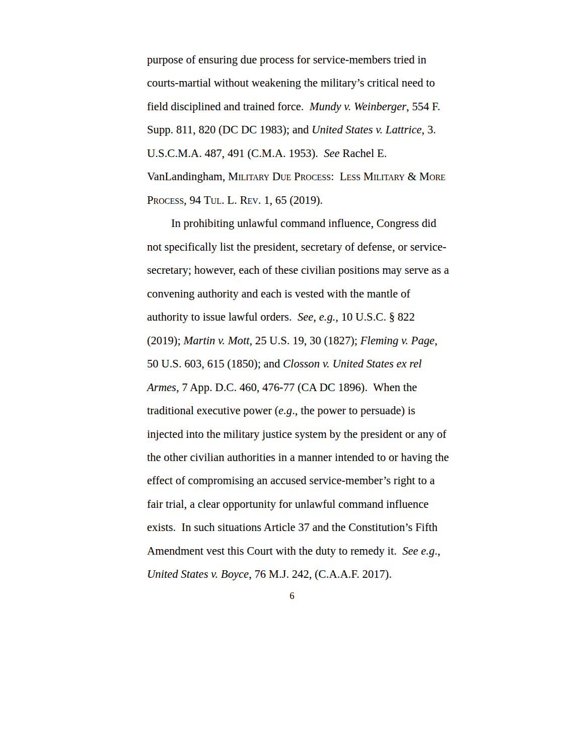purpose of ensuring due process for service-members tried in courts-martial without weakening the military’s critical need to field disciplined and trained force. Mundy v. Weinberger, 554 F. Supp. 811, 820 (DC DC 1983); and United States v. Lattrice, 3. U.S.C.M.A. 487, 491 (C.M.A. 1953). See Rachel E. VanLandingham, Military Due Process: Less Military & More Process, 94 Tul. L. Rev. 1, 65 (2019).
In prohibiting unlawful command influence, Congress did not specifically list the president, secretary of defense, or service-secretary; however, each of these civilian positions may serve as a convening authority and each is vested with the mantle of authority to issue lawful orders. See, e.g., 10 U.S.C. § 822 (2019); Martin v. Mott, 25 U.S. 19, 30 (1827); Fleming v. Page, 50 U.S. 603, 615 (1850); and Closson v. United States ex rel Armes, 7 App. D.C. 460, 476-77 (CA DC 1896). When the traditional executive power (e.g., the power to persuade) is injected into the military justice system by the president or any of the other civilian authorities in a manner intended to or having the effect of compromising an accused service-member’s right to a fair trial, a clear opportunity for unlawful command influence exists. In such situations Article 37 and the Constitution’s Fifth Amendment vest this Court with the duty to remedy it. See e.g., United States v. Boyce, 76 M.J. 242, (C.A.A.F. 2017).
6